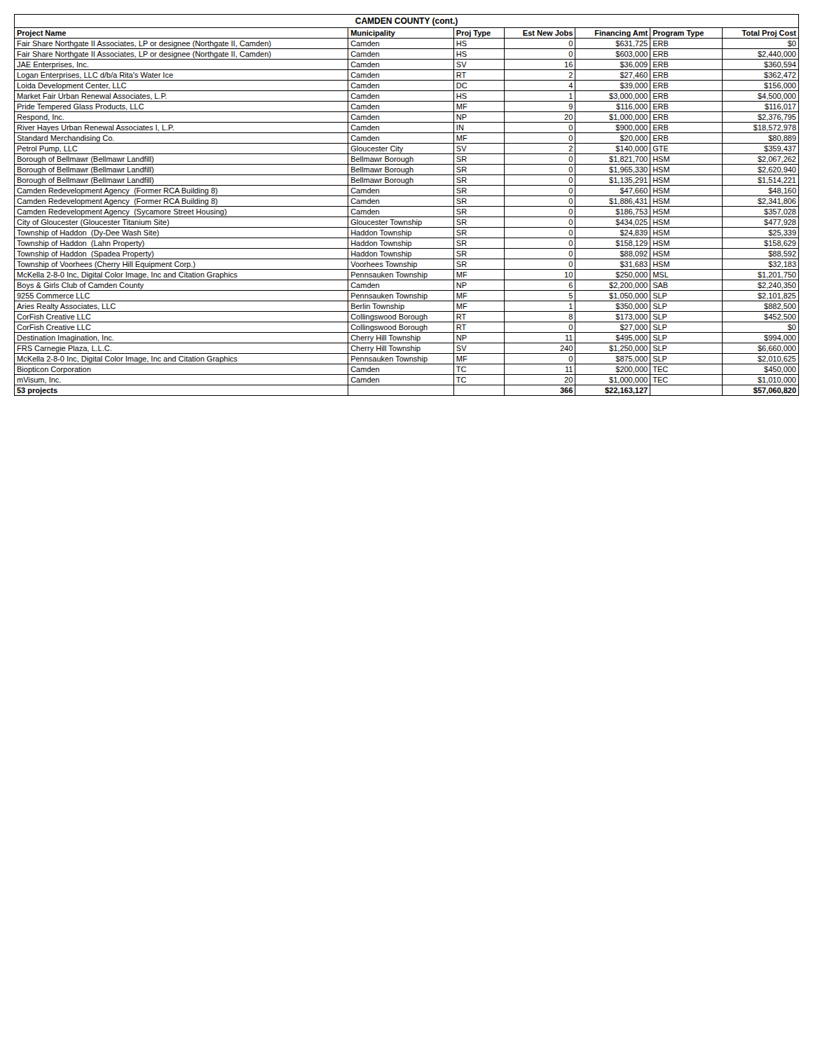CAMDEN COUNTY (cont.)
| Project Name | Municipality | Proj Type | Est New Jobs | Financing Amt | Program Type | Total Proj Cost |
| --- | --- | --- | --- | --- | --- | --- |
| Fair Share Northgate II Associates, LP or designee (Northgate II, Camden) | Camden | HS | 0 | $631,725 | ERB | $0 |
| Fair Share Northgate II Associates, LP or designee (Northgate II, Camden) | Camden | HS | 0 | $603,000 | ERB | $2,440,000 |
| JAE Enterprises, Inc. | Camden | SV | 16 | $36,009 | ERB | $360,594 |
| Logan Enterprises, LLC d/b/a Rita's Water Ice | Camden | RT | 2 | $27,460 | ERB | $362,472 |
| Loida Development Center, LLC | Camden | DC | 4 | $39,000 | ERB | $156,000 |
| Market Fair Urban Renewal Associates, L.P. | Camden | HS | 1 | $3,000,000 | ERB | $4,500,000 |
| Pride Tempered Glass Products, LLC | Camden | MF | 9 | $116,000 | ERB | $116,017 |
| Respond, Inc. | Camden | NP | 20 | $1,000,000 | ERB | $2,376,795 |
| River Hayes Urban Renewal Associates I, L.P. | Camden | IN | 0 | $900,000 | ERB | $18,572,978 |
| Standard Merchandising Co. | Camden | MF | 0 | $20,000 | ERB | $80,889 |
| Petrol Pump, LLC | Gloucester City | SV | 2 | $140,000 | GTE | $359,437 |
| Borough of Bellmawr (Bellmawr Landfill) | Bellmawr Borough | SR | 0 | $1,821,700 | HSM | $2,067,262 |
| Borough of Bellmawr (Bellmawr Landfill) | Bellmawr Borough | SR | 0 | $1,965,330 | HSM | $2,620,940 |
| Borough of Bellmawr (Bellmawr Landfill) | Bellmawr Borough | SR | 0 | $1,135,291 | HSM | $1,514,221 |
| Camden Redevelopment Agency (Former RCA Building 8) | Camden | SR | 0 | $47,660 | HSM | $48,160 |
| Camden Redevelopment Agency (Former RCA Building 8) | Camden | SR | 0 | $1,886,431 | HSM | $2,341,806 |
| Camden Redevelopment Agency (Sycamore Street Housing) | Camden | SR | 0 | $186,753 | HSM | $357,028 |
| City of Gloucester (Gloucester Titanium Site) | Gloucester Township | SR | 0 | $434,025 | HSM | $477,928 |
| Township of Haddon (Dy-Dee Wash Site) | Haddon Township | SR | 0 | $24,839 | HSM | $25,339 |
| Township of Haddon (Lahn Property) | Haddon Township | SR | 0 | $158,129 | HSM | $158,629 |
| Township of Haddon (Spadea Property) | Haddon Township | SR | 0 | $88,092 | HSM | $88,592 |
| Township of Voorhees (Cherry Hill Equipment Corp.) | Voorhees Township | SR | 0 | $31,683 | HSM | $32,183 |
| McKella 2-8-0 Inc, Digital Color Image, Inc and Citation Graphics | Pennsauken Township | MF | 10 | $250,000 | MSL | $1,201,750 |
| Boys & Girls Club of Camden County | Camden | NP | 6 | $2,200,000 | SAB | $2,240,350 |
| 9255 Commerce LLC | Pennsauken Township | MF | 5 | $1,050,000 | SLP | $2,101,825 |
| Aries Realty Associates, LLC | Berlin Township | MF | 1 | $350,000 | SLP | $882,500 |
| CorFish Creative LLC | Collingswood Borough | RT | 8 | $173,000 | SLP | $452,500 |
| CorFish Creative LLC | Collingswood Borough | RT | 0 | $27,000 | SLP | $0 |
| Destination Imagination, Inc. | Cherry Hill Township | NP | 11 | $495,000 | SLP | $994,000 |
| FRS Carnegie Plaza, L.L.C. | Cherry Hill Township | SV | 240 | $1,250,000 | SLP | $6,660,000 |
| McKella 2-8-0 Inc, Digital Color Image, Inc and Citation Graphics | Pennsauken Township | MF | 0 | $875,000 | SLP | $2,010,625 |
| Biopticon Corporation | Camden | TC | 11 | $200,000 | TEC | $450,000 |
| mVisum, Inc. | Camden | TC | 20 | $1,000,000 | TEC | $1,010,000 |
| 53 projects | | | 366 | $22,163,127 | | $57,060,820 |